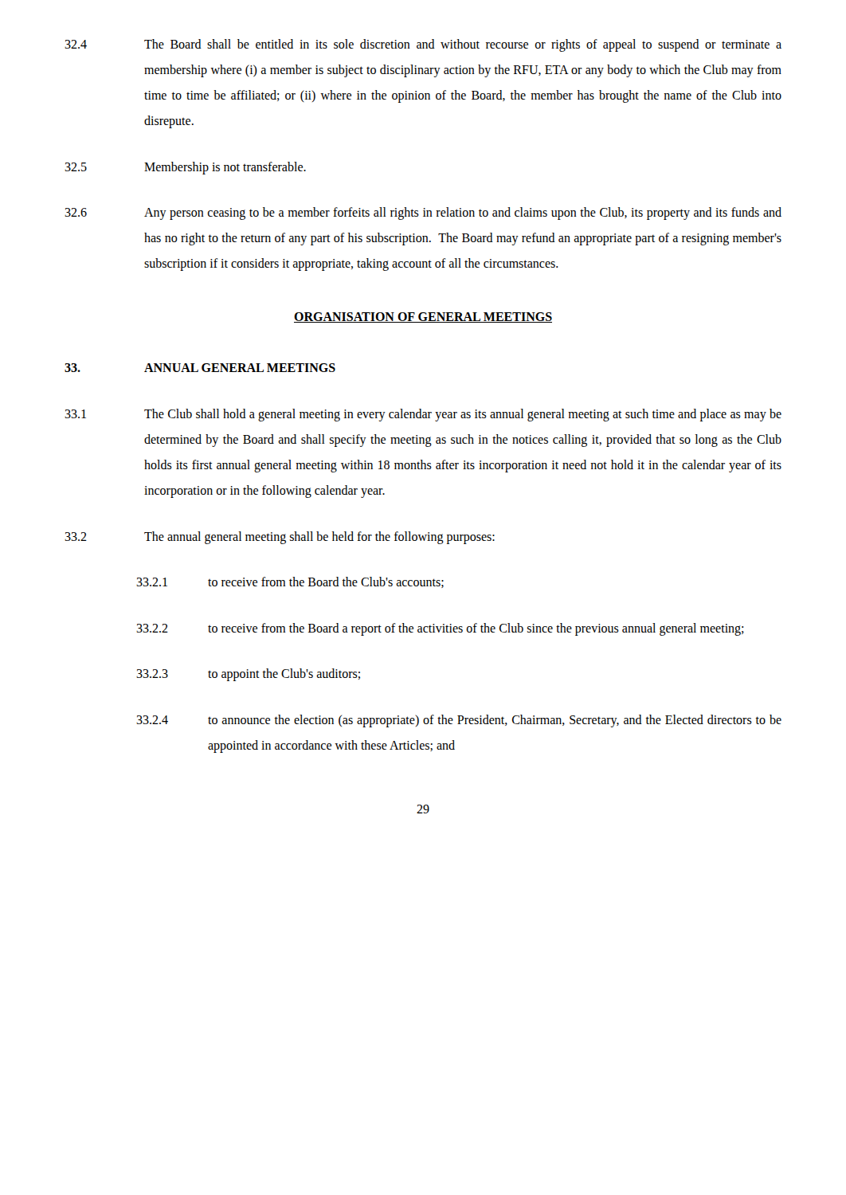32.4
The Board shall be entitled in its sole discretion and without recourse or rights of appeal to suspend or terminate a membership where (i) a member is subject to disciplinary action by the RFU, ETA or any body to which the Club may from time to time be affiliated; or (ii) where in the opinion of the Board, the member has brought the name of the Club into disrepute.
32.5
Membership is not transferable.
32.6
Any person ceasing to be a member forfeits all rights in relation to and claims upon the Club, its property and its funds and has no right to the return of any part of his subscription. The Board may refund an appropriate part of a resigning member's subscription if it considers it appropriate, taking account of all the circumstances.
ORGANISATION OF GENERAL MEETINGS
33.
ANNUAL GENERAL MEETINGS
33.1
The Club shall hold a general meeting in every calendar year as its annual general meeting at such time and place as may be determined by the Board and shall specify the meeting as such in the notices calling it, provided that so long as the Club holds its first annual general meeting within 18 months after its incorporation it need not hold it in the calendar year of its incorporation or in the following calendar year.
33.2
The annual general meeting shall be held for the following purposes:
33.2.1
to receive from the Board the Club's accounts;
33.2.2
to receive from the Board a report of the activities of the Club since the previous annual general meeting;
33.2.3
to appoint the Club's auditors;
33.2.4
to announce the election (as appropriate) of the President, Chairman, Secretary, and the Elected directors to be appointed in accordance with these Articles; and
29